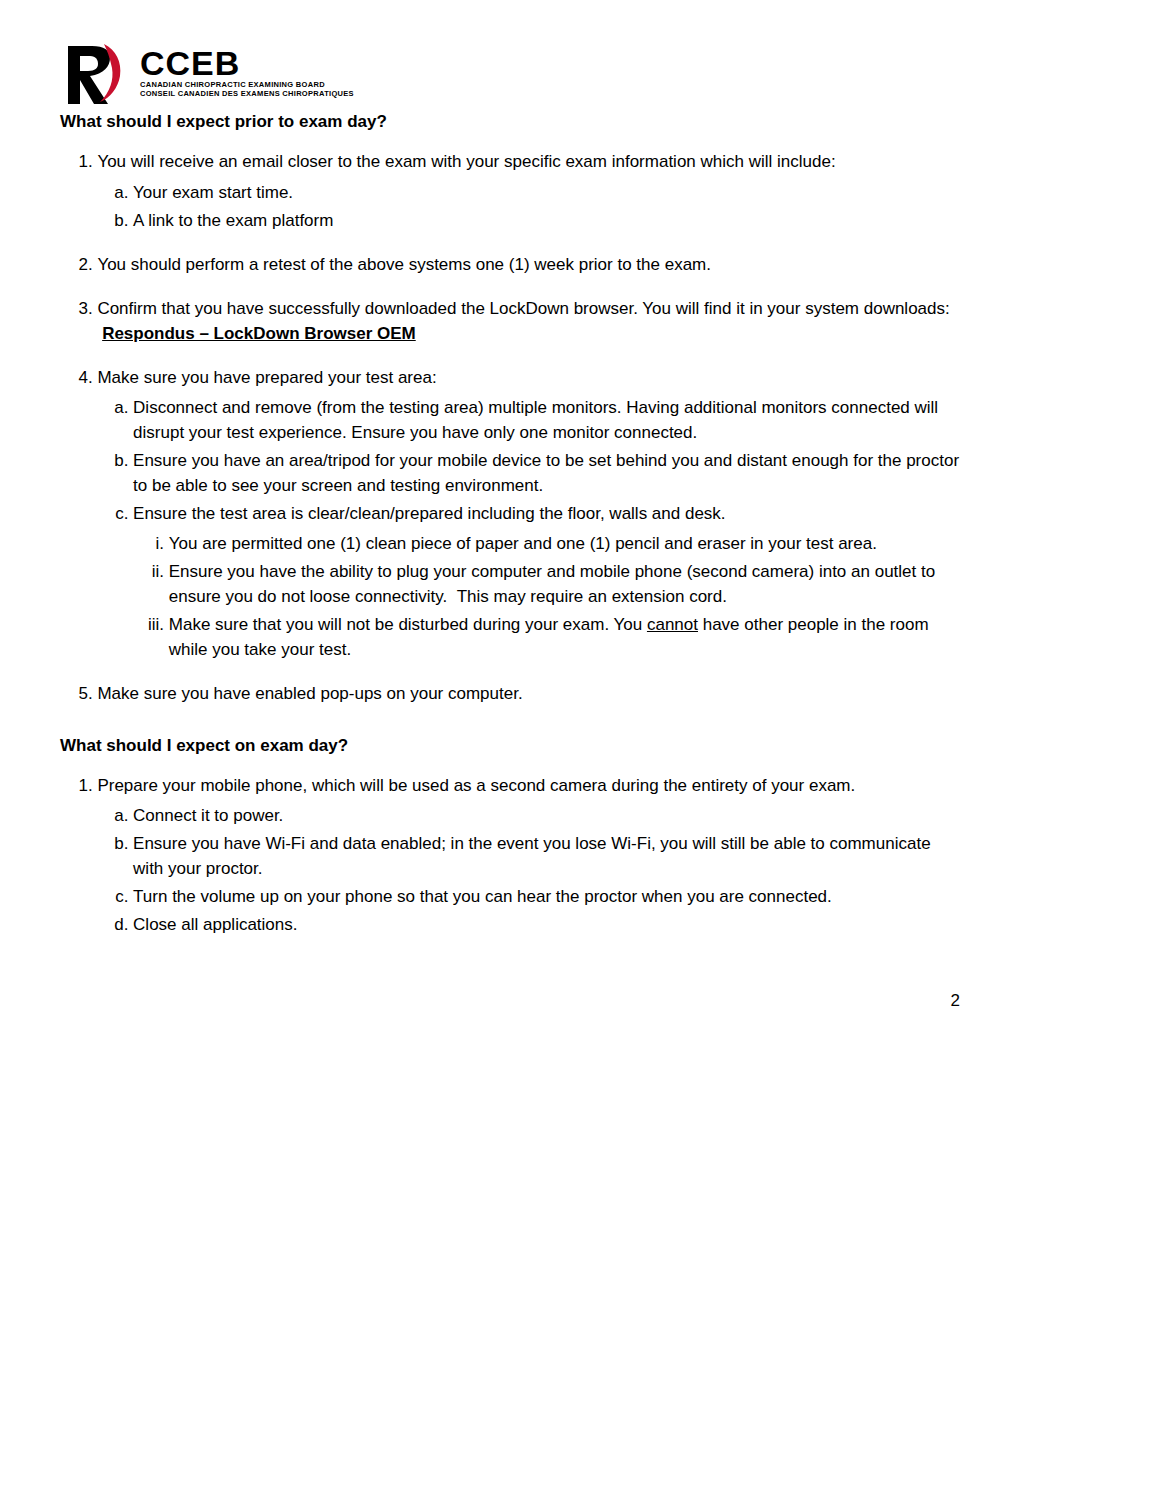CCEB
CANADIAN CHIROPRACTIC EXAMINING BOARD
CONSEIL CANADIEN DES EXAMENS CHIROPRATIQUES
What should I expect prior to exam day?
You will receive an email closer to the exam with your specific exam information which will include:
Your exam start time.
A link to the exam platform
You should perform a retest of the above systems one (1) week prior to the exam.
Confirm that you have successfully downloaded the LockDown browser. You will find it in your system downloads: Respondus – LockDown Browser OEM
Make sure you have prepared your test area:
Disconnect and remove (from the testing area) multiple monitors. Having additional monitors connected will disrupt your test experience. Ensure you have only one monitor connected.
Ensure you have an area/tripod for your mobile device to be set behind you and distant enough for the proctor to be able to see your screen and testing environment.
Ensure the test area is clear/clean/prepared including the floor, walls and desk.
You are permitted one (1) clean piece of paper and one (1) pencil and eraser in your test area.
Ensure you have the ability to plug your computer and mobile phone (second camera) into an outlet to ensure you do not loose connectivity. This may require an extension cord.
Make sure that you will not be disturbed during your exam. You cannot have other people in the room while you take your test.
Make sure you have enabled pop-ups on your computer.
What should I expect on exam day?
Prepare your mobile phone, which will be used as a second camera during the entirety of your exam.
Connect it to power.
Ensure you have Wi-Fi and data enabled; in the event you lose Wi-Fi, you will still be able to communicate with your proctor.
Turn the volume up on your phone so that you can hear the proctor when you are connected.
Close all applications.
2